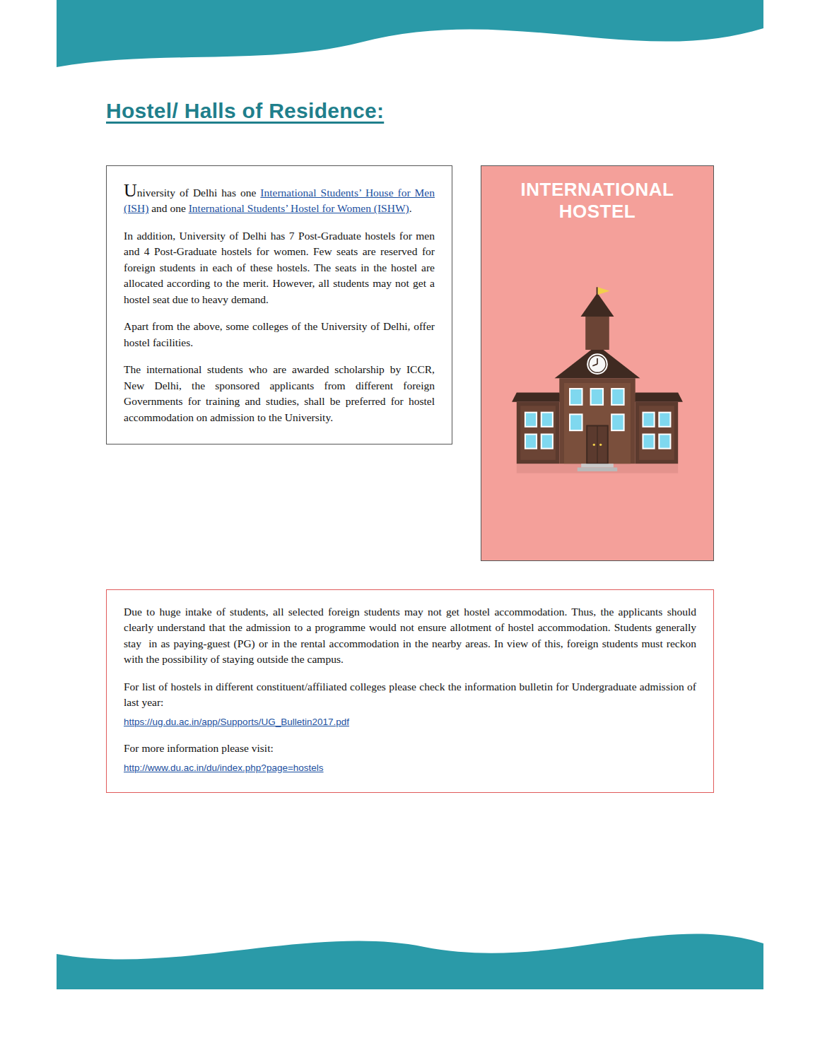Hostel/ Halls of Residence:
University of Delhi has one International Students’ House for Men (ISH) and one International Students’ Hostel for Women (ISHW).
In addition, University of Delhi has 7 Post-Graduate hostels for men and 4 Post-Graduate hostels for women. Few seats are reserved for foreign students in each of these hostels. The seats in the hostel are allocated according to the merit. However, all students may not get a hostel seat due to heavy demand.
Apart from the above, some colleges of the University of Delhi, offer hostel facilities.
The international students who are awarded scholarship by ICCR, New Delhi, the sponsored applicants from different foreign Governments for training and studies, shall be preferred for hostel accommodation on admission to the University.
INTERNATIONAL HOSTEL
Due to huge intake of students, all selected foreign students may not get hostel accommodation. Thus, the applicants should clearly understand that the admission to a programme would not ensure allotment of hostel accommodation. Students generally stay in as paying-guest (PG) or in the rental accommodation in the nearby areas. In view of this, foreign students must reckon with the possibility of staying outside the campus.
For list of hostels in different constituent/affiliated colleges please check the information bulletin for Undergraduate admission of last year:
https://ug.du.ac.in/app/Supports/UG_Bulletin2017.pdf
For more information please visit:
http://www.du.ac.in/du/index.php?page=hostels